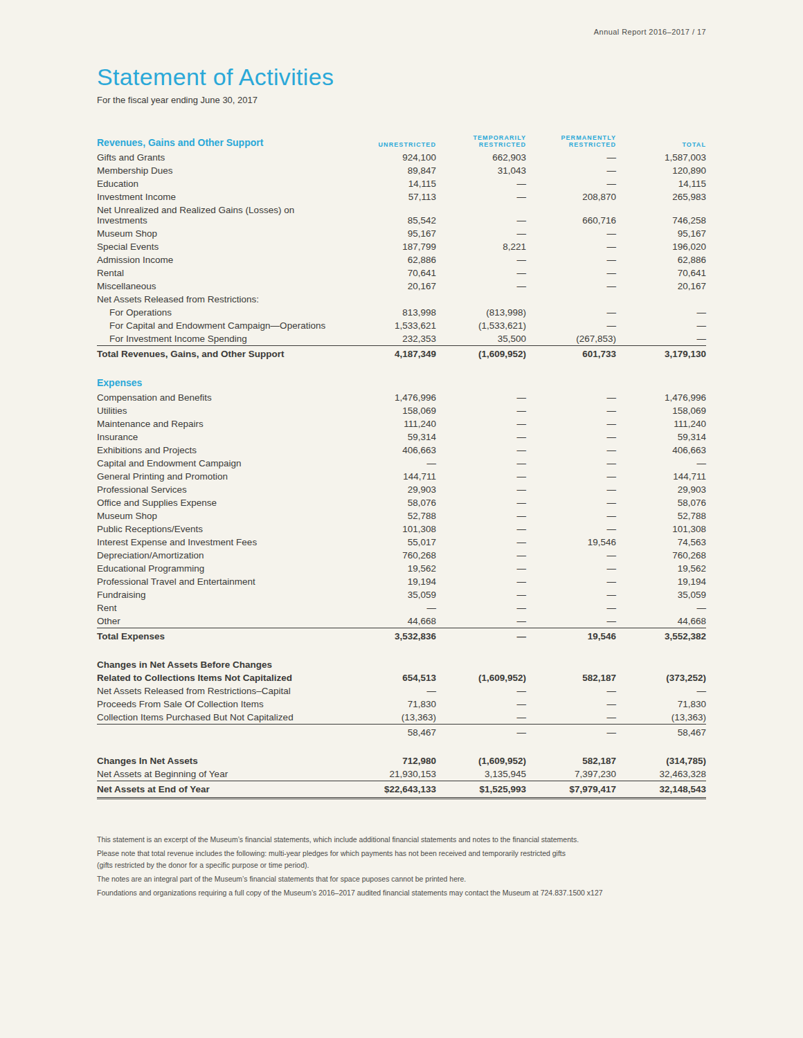Annual Report 2016–2017 / 17
Statement of Activities
For the fiscal year ending June 30, 2017
| Revenues, Gains and Other Support | Unrestricted | Temporarily Restricted | Permanently Restricted | Total |
| --- | --- | --- | --- | --- |
| Gifts and Grants | 924,100 | 662,903 | — | 1,587,003 |
| Membership Dues | 89,847 | 31,043 | — | 120,890 |
| Education | 14,115 | — | — | 14,115 |
| Investment Income | 57,113 | — | 208,870 | 265,983 |
| Net Unrealized and Realized Gains (Losses) on Investments | 85,542 | — | 660,716 | 746,258 |
| Museum Shop | 95,167 | — | — | 95,167 |
| Special Events | 187,799 | 8,221 | — | 196,020 |
| Admission Income | 62,886 | — | — | 62,886 |
| Rental | 70,641 | — | — | 70,641 |
| Miscellaneous | 20,167 | — | — | 20,167 |
| Net Assets Released from Restrictions: | | | | |
| For Operations | 813,998 | (813,998) | — | — |
| For Capital and Endowment Campaign—Operations | 1,533,621 | (1,533,621) | — | — |
| For Investment Income Spending | 232,353 | 35,500 | (267,853) | — |
| Total Revenues, Gains, and Other Support | 4,187,349 | (1,609,952) | 601,733 | 3,179,130 |
| Expenses | | | | |
| Compensation and Benefits | 1,476,996 | — | — | 1,476,996 |
| Utilities | 158,069 | — | — | 158,069 |
| Maintenance and Repairs | 111,240 | — | — | 111,240 |
| Insurance | 59,314 | — | — | 59,314 |
| Exhibitions and Projects | 406,663 | — | — | 406,663 |
| Capital and Endowment Campaign | — | — | — | — |
| General Printing and Promotion | 144,711 | — | — | 144,711 |
| Professional Services | 29,903 | — | — | 29,903 |
| Office and Supplies Expense | 58,076 | — | — | 58,076 |
| Museum Shop | 52,788 | — | — | 52,788 |
| Public Receptions/Events | 101,308 | — | — | 101,308 |
| Interest Expense and Investment Fees | 55,017 | — | 19,546 | 74,563 |
| Depreciation/Amortization | 760,268 | — | — | 760,268 |
| Educational Programming | 19,562 | — | — | 19,562 |
| Professional Travel and Entertainment | 19,194 | — | — | 19,194 |
| Fundraising | 35,059 | — | — | 35,059 |
| Rent | — | — | — | — |
| Other | 44,668 | — | — | 44,668 |
| Total Expenses | 3,532,836 | — | 19,546 | 3,552,382 |
| Changes in Net Assets Before Changes | | | | |
| Related to Collections Items Not Capitalized | 654,513 | (1,609,952) | 582,187 | (373,252) |
| Net Assets Released from Restrictions–Capital | — | — | — | — |
| Proceeds From Sale Of Collection Items | 71,830 | — | — | 71,830 |
| Collection Items Purchased But Not Capitalized | (13,363) | — | — | (13,363) |
| | 58,467 | — | — | 58,467 |
| Changes In Net Assets | 712,980 | (1,609,952) | 582,187 | (314,785) |
| Net Assets at Beginning of Year | 21,930,153 | 3,135,945 | 7,397,230 | 32,463,328 |
| Net Assets at End of Year | $22,643,133 | $1,525,993 | $7,979,417 | 32,148,543 |
This statement is an excerpt of the Museum’s financial statements, which include additional financial statements and notes to the financial statements.
Please note that total revenue includes the following: multi-year pledges for which payments has not been received and temporarily restricted gifts
(gifts restricted by the donor for a specific purpose or time period).
The notes are an integral part of the Museum’s financial statements that for space puposes cannot be printed here.
Foundations and organizations requiring a full copy of the Museum’s 2016–2017 audited financial statements may contact the Museum at 724.837.1500 x127